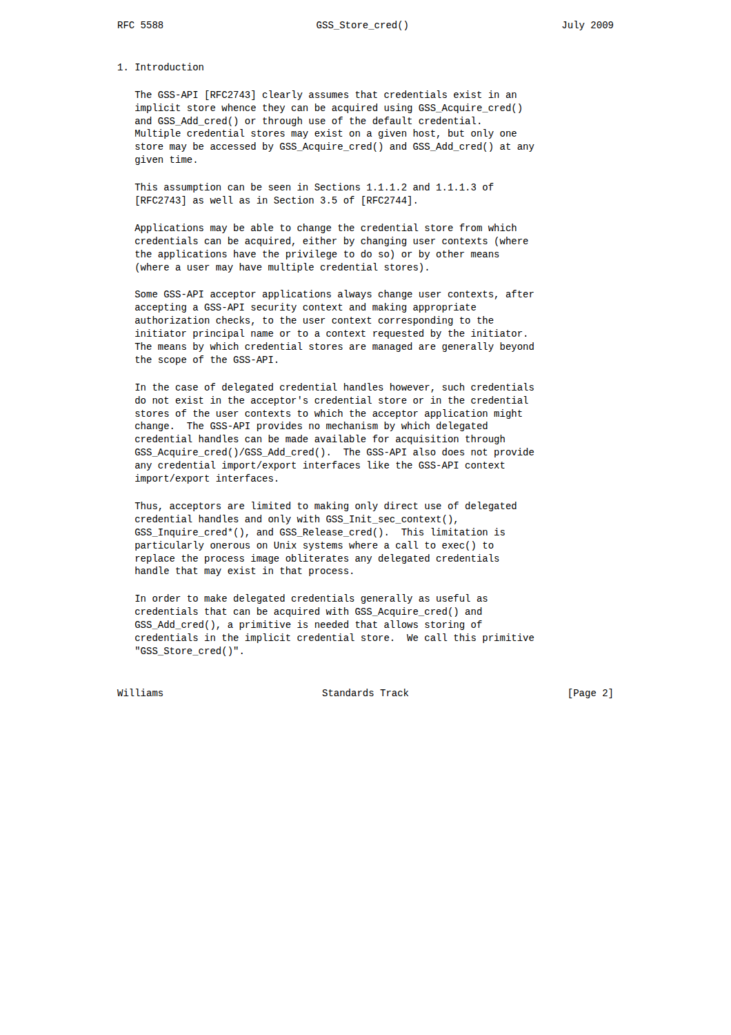RFC 5588 GSS_Store_cred() July 2009
1. Introduction
The GSS-API [RFC2743] clearly assumes that credentials exist in an implicit store whence they can be acquired using GSS_Acquire_cred() and GSS_Add_cred() or through use of the default credential. Multiple credential stores may exist on a given host, but only one store may be accessed by GSS_Acquire_cred() and GSS_Add_cred() at any given time.
This assumption can be seen in Sections 1.1.1.2 and 1.1.1.3 of [RFC2743] as well as in Section 3.5 of [RFC2744].
Applications may be able to change the credential store from which credentials can be acquired, either by changing user contexts (where the applications have the privilege to do so) or by other means (where a user may have multiple credential stores).
Some GSS-API acceptor applications always change user contexts, after accepting a GSS-API security context and making appropriate authorization checks, to the user context corresponding to the initiator principal name or to a context requested by the initiator. The means by which credential stores are managed are generally beyond the scope of the GSS-API.
In the case of delegated credential handles however, such credentials do not exist in the acceptor's credential store or in the credential stores of the user contexts to which the acceptor application might change. The GSS-API provides no mechanism by which delegated credential handles can be made available for acquisition through GSS_Acquire_cred()/GSS_Add_cred(). The GSS-API also does not provide any credential import/export interfaces like the GSS-API context import/export interfaces.
Thus, acceptors are limited to making only direct use of delegated credential handles and only with GSS_Init_sec_context(), GSS_Inquire_cred*(), and GSS_Release_cred(). This limitation is particularly onerous on Unix systems where a call to exec() to replace the process image obliterates any delegated credentials handle that may exist in that process.
In order to make delegated credentials generally as useful as credentials that can be acquired with GSS_Acquire_cred() and GSS_Add_cred(), a primitive is needed that allows storing of credentials in the implicit credential store. We call this primitive "GSS_Store_cred()".
Williams Standards Track [Page 2]